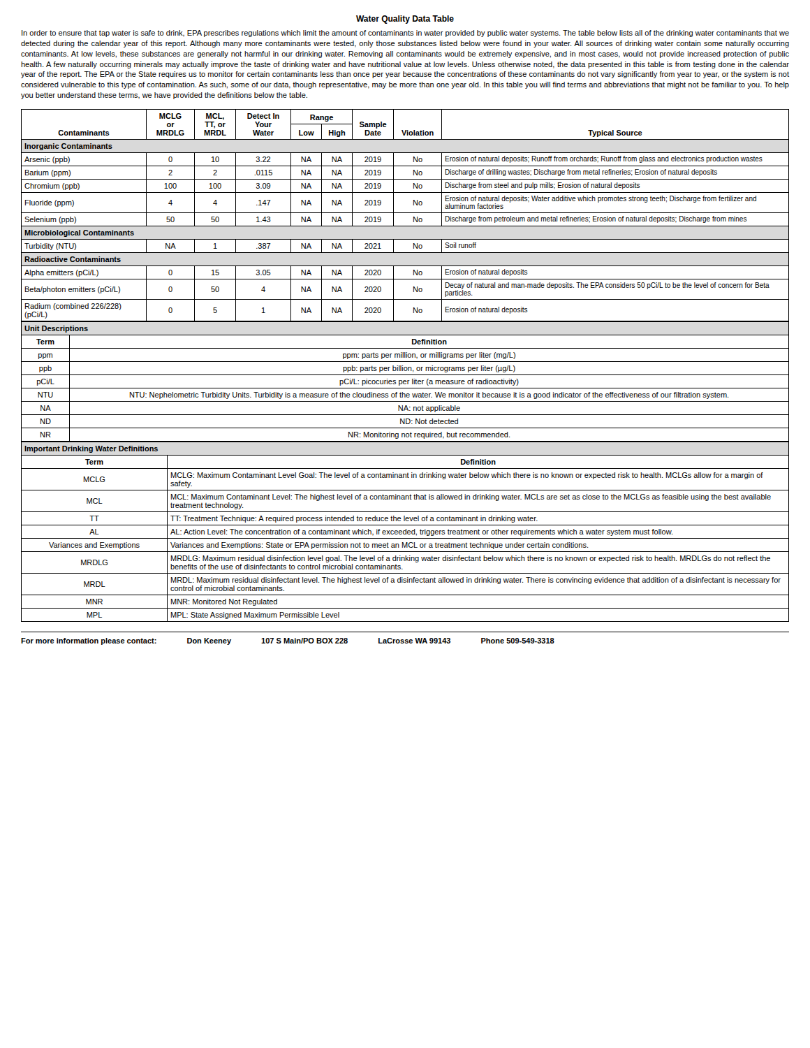Water Quality Data Table
In order to ensure that tap water is safe to drink, EPA prescribes regulations which limit the amount of contaminants in water provided by public water systems. The table below lists all of the drinking water contaminants that we detected during the calendar year of this report. Although many more contaminants were tested, only those substances listed below were found in your water. All sources of drinking water contain some naturally occurring contaminants. At low levels, these substances are generally not harmful in our drinking water. Removing all contaminants would be extremely expensive, and in most cases, would not provide increased protection of public health. A few naturally occurring minerals may actually improve the taste of drinking water and have nutritional value at low levels. Unless otherwise noted, the data presented in this table is from testing done in the calendar year of the report. The EPA or the State requires us to monitor for certain contaminants less than once per year because the concentrations of these contaminants do not vary significantly from year to year, or the system is not considered vulnerable to this type of contamination. As such, some of our data, though representative, may be more than one year old. In this table you will find terms and abbreviations that might not be familiar to you. To help you better understand these terms, we have provided the definitions below the table.
| Contaminants | MCLG or MRDLG | MCL, TT, or MRDL | Detect In Your Water | Range | Sample Date | Violation | Typical Source |
| --- | --- | --- | --- | --- | --- | --- | --- |
| Low | High |
| Inorganic Contaminants |
| Arsenic (ppb) | 0 | 10 | 3.22 | NA | NA | 2019 | No | Erosion of natural deposits; Runoff from orchards; Runoff from glass and electronics production wastes |
| Barium (ppm) | 2 | 2 | .0115 | NA | NA | 2019 | No | Discharge of drilling wastes; Discharge from metal refineries; Erosion of natural deposits |
| Chromium (ppb) | 100 | 100 | 3.09 | NA | NA | 2019 | No | Discharge from steel and pulp mills; Erosion of natural deposits |
| Fluoride (ppm) | 4 | 4 | .147 | NA | NA | 2019 | No | Erosion of natural deposits; Water additive which promotes strong teeth; Discharge from fertilizer and aluminum factories |
| Selenium (ppb) | 50 | 50 | 1.43 | NA | NA | 2019 | No | Discharge from petroleum and metal refineries; Erosion of natural deposits; Discharge from mines |
| Microbiological Contaminants |
| Turbidity (NTU) | NA | 1 | .387 | NA | NA | 2021 | No | Soil runoff |
| Radioactive Contaminants |
| Alpha emitters (pCi/L) | 0 | 15 | 3.05 | NA | NA | 2020 | No | Erosion of natural deposits |
| Beta/photon emitters (pCi/L) | 0 | 50 | 4 | NA | NA | 2020 | No | Decay of natural and man-made deposits. The EPA considers 50 pCi/L to be the level of concern for Beta particles. |
| Radium (combined 226/228) (pCi/L) | 0 | 5 | 1 | NA | NA | 2020 | No | Erosion of natural deposits |
| Unit Descriptions |
| Term | Definition |
| ppm | ppm: parts per million, or milligrams per liter (mg/L) |
| ppb | ppb: parts per billion, or micrograms per liter (µg/L) |
| pCi/L | pCi/L: picocuries per liter (a measure of radioactivity) |
| NTU | NTU: Nephelometric Turbidity Units. Turbidity is a measure of the cloudiness of the water. We monitor it because it is a good indicator of the effectiveness of our filtration system. |
| NA | NA: not applicable |
| ND | ND: Not detected |
| NR | NR: Monitoring not required, but recommended. |
| Important Drinking Water Definitions |
| Term | Definition |
| MCLG | MCLG: Maximum Contaminant Level Goal: The level of a contaminant in drinking water below which there is no known or expected risk to health. MCLGs allow for a margin of safety. |
| MCL | MCL: Maximum Contaminant Level: The highest level of a contaminant that is allowed in drinking water. MCLs are set as close to the MCLGs as feasible using the best available treatment technology. |
| TT | TT: Treatment Technique: A required process intended to reduce the level of a contaminant in drinking water. |
| AL | AL: Action Level: The concentration of a contaminant which, if exceeded, triggers treatment or other requirements which a water system must follow. |
| Variances and Exemptions | Variances and Exemptions: State or EPA permission not to meet an MCL or a treatment technique under certain conditions. |
| MRDLG | MRDLG: Maximum residual disinfection level goal. The level of a drinking water disinfectant below which there is no known or expected risk to health. MRDLGs do not reflect the benefits of the use of disinfectants to control microbial contaminants. |
| MRDL | MRDL: Maximum residual disinfectant level. The highest level of a disinfectant allowed in drinking water. There is convincing evidence that addition of a disinfectant is necessary for control of microbial contaminants. |
| MNR | MNR: Monitored Not Regulated |
| MPL | MPL: State Assigned Maximum Permissible Level |
For more information please contact: Don Keeney 107 S Main/PO BOX 228 LaCrosse WA 99143 Phone 509-549-3318